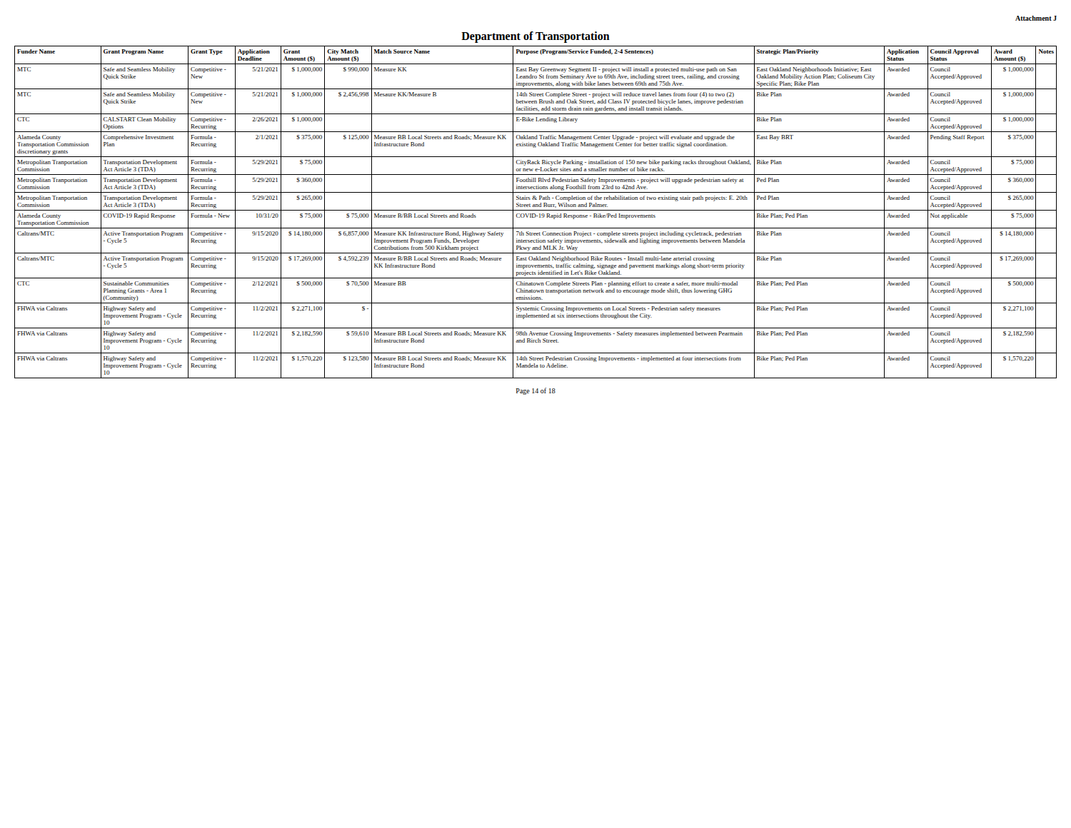Attachment J
Department of Transportation
| Funder Name | Grant Program Name | Grant Type | Application Deadline | Grant Amount ($) | City Match Amount ($) | Match Source Name | Purpose (Program/Service Funded, 2-4 Sentences) | Strategic Plan/Priority | Application Status | Council Approval Status | Award Amount ($) | Notes |
| --- | --- | --- | --- | --- | --- | --- | --- | --- | --- | --- | --- | --- |
| MTC | Safe and Seamless Mobility Quick Strike | Competitive - New | 5/21/2021 | $ 1,000,000 | $ 990,000 | Measure KK | East Bay Greenway Segment II - project will install a protected multi-use path on San Leandro St from Seminary Ave to 69th Ave, including street trees, railing, and crossing improvements, along with bike lanes between 69th and 75th Ave. | East Oakland Neighborhoods Initiative; East Oakland Mobility Action Plan; Coliseum City Specific Plan; Bike Plan | Awarded | Council Accepted/Approved | $ 1,000,000 | |
| MTC | Safe and Seamless Mobility Quick Strike | Competitive - New | 5/21/2021 | $ 1,000,000 | $ 2,456,998 | Mesaure KK/Measure B | 14th Street Complete Street - project will reduce travel lanes from four (4) to two (2) between Brush and Oak Street, add Class IV protected bicycle lanes, improve pedestrian facilities, add storm drain rain gardens, and install transit islands. | Bike Plan | Awarded | Council Accepted/Approved | $ 1,000,000 | |
| CTC | CALSTART Clean Mobility Options | Competitive - Recurring | 2/26/2021 | $ 1,000,000 | | | E-Bike Lending Library | Bike Plan | Awarded | Council Accepted/Approved | $ 1,000,000 | |
| Alameda County Transportation Commission discretionary grants | Comprehensive Investment Plan | Formula - Recurring | 2/1/2021 | $ 375,000 | $ 125,000 | Measure BB Local Streets and Roads; Measure KK Infrastructure Bond | Oakland Traffic Management Center Upgrade - project will evaluate and upgrade the existing Oakland Traffic Management Center for better traffic signal coordination. | East Bay BRT | Awarded | Pending Staff Report | $ 375,000 | |
| Metropolitan Tranportation Commission | Transportation Development Act Article 3 (TDA) | Formula - Recurring | 5/29/2021 | $ 75,000 | | | CityRack Bicycle Parking - installation of 150 new bike parking racks throughout Oakland, or new e-Locker sites and a smaller number of bike racks. | Bike Plan | Awarded | Council Accepted/Approved | $ 75,000 | |
| Metropolitan Tranportation Commission | Transportation Development Act Article 3 (TDA) | Formula - Recurring | 5/29/2021 | $ 360,000 | | | Foothill Blvd Pedestrian Safety Improvements - project will upgrade pedestrian safety at intersections along Foothill from 23rd to 42nd Ave. | Ped Plan | Awarded | Council Accepted/Approved | $ 360,000 | |
| Metropolitan Tranportation Commission | Transportation Development Act Article 3 (TDA) | Formula - Recurring | 5/29/2021 | $ 265,000 | | | Stairs & Path - Completion of the rehabilitation of two existing stair path projects: E. 20th Street and Burr, Wilson and Palmer. | Ped Plan | Awarded | Council Accepted/Approved | $ 265,000 | |
| Alameda County Transportation Commission | COVID-19 Rapid Response | Formula - New | 10/31/20 | $ 75,000 | $ 75,000 | Measure B/BB Local Streets and Roads | COVID-19 Rapid Response - Bike/Ped Improvements | Bike Plan; Ped Plan | Awarded | Not applicable | $ 75,000 | |
| Caltrans/MTC | Active Transportation Program - Cycle 5 | Competitive - Recurring | 9/15/2020 | $ 14,180,000 | $ 6,857,000 | Measure KK Infrastructure Bond, Highway Safety Improvement Program Funds, Developer Contributions from 500 Kirkham project | 7th Street Connection Project - complete streets project including cycletrack, pedestrian intersection safety improvements, sidewalk and lighting improvements between Mandela Pkwy and MLK Jr. Way | Bike Plan | Awarded | Council Accepted/Approved | $ 14,180,000 | |
| Caltrans/MTC | Active Transportation Program - Cycle 5 | Competitive - Recurring | 9/15/2020 | $ 17,269,000 | $ 4,592,239 | Measure B/BB Local Streets and Roads; Measure KK Infrastructure Bond | East Oakland Neighborhood Bike Routes - Install multi-lane arterial crossing improvements, traffic calming, signage and pavement markings along short-term priority projects identified in Let's Bike Oakland. | Bike Plan | Awarded | Council Accepted/Approved | $ 17,269,000 | |
| CTC | Sustainable Communities Planning Grants - Area 1 (Community) | Competitive - Recurring | 2/12/2021 | $ 500,000 | $ 70,500 | Measure BB | Chinatown Complete Streets Plan - planning effort to create a safer, more multi-modal Chinatown transportation network and to encourage mode shift, thus lowering GHG emissions. | Bike Plan; Ped Plan | Awarded | Council Accepted/Approved | $ 500,000 | |
| FHWA via Caltrans | Highway Safety and Improvement Program - Cycle 10 | Competitive - Recurring | 11/2/2021 | $ 2,271,100 | $ - | | Systemic Crossing Improvements on Local Streets - Pedestrian safety measures implemented at six intersections throughout the City. | Bike Plan; Ped Plan | Awarded | Council Accepted/Approved | $ 2,271,100 | |
| FHWA via Caltrans | Highway Safety and Improvement Program - Cycle 10 | Competitive - Recurring | 11/2/2021 | $ 2,182,590 | $ 59,610 | Measure BB Local Streets and Roads; Measure KK Infrastructure Bond | 98th Avenue Crossing Improvements - Safety measures implemented between Pearmain and Birch Street. | Bike Plan; Ped Plan | Awarded | Council Accepted/Approved | $ 2,182,590 | |
| FHWA via Caltrans | Highway Safety and Improvement Program - Cycle 10 | Competitive - Recurring | 11/2/2021 | $ 1,570,220 | $ 123,580 | Measure BB Local Streets and Roads; Measure KK Infrastructure Bond | 14th Street Pedestrian Crossing Improvements - implemented at four intersections from Mandela to Adeline. | Bike Plan; Ped Plan | Awarded | Council Accepted/Approved | $ 1,570,220 | |
Page 14 of 18